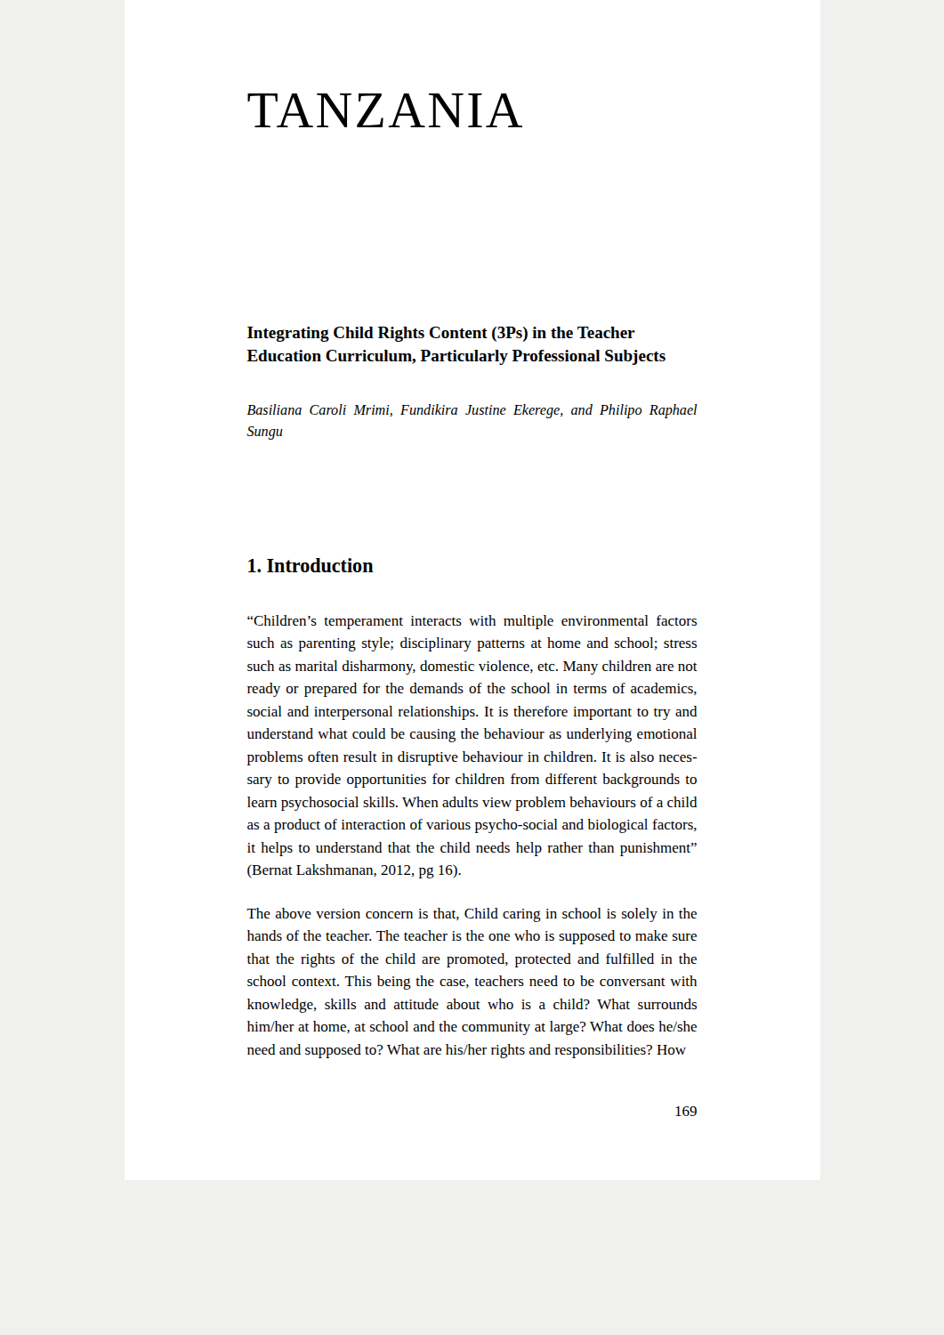TANZANIA
Integrating Child Rights Content (3Ps) in the Teacher Education Curriculum, Particularly Professional Subjects
Basiliana Caroli Mrimi, Fundikira Justine Ekerege, and Philipo Raphael Sungu
1. Introduction
“Children’s temperament interacts with multiple environmental factors such as parenting style; disciplinary patterns at home and school; stress such as marital disharmony, domestic violence, etc. Many children are not ready or prepared for the demands of the school in terms of academics, social and interpersonal relationships. It is therefore important to try and understand what could be causing the behaviour as underlying emotional problems often result in disruptive behaviour in children. It is also necessary to provide opportunities for children from different backgrounds to learn psychosocial skills. When adults view problem behaviours of a child as a product of interaction of various psycho-social and biological factors, it helps to understand that the child needs help rather than punishment” (Bernat Lakshmanan, 2012, pg 16).
The above version concern is that, Child caring in school is solely in the hands of the teacher. The teacher is the one who is supposed to make sure that the rights of the child are promoted, protected and fulfilled in the school context. This being the case, teachers need to be conversant with knowledge, skills and attitude about who is a child? What surrounds him/her at home, at school and the community at large? What does he/she need and supposed to? What are his/her rights and responsibilities? How
169